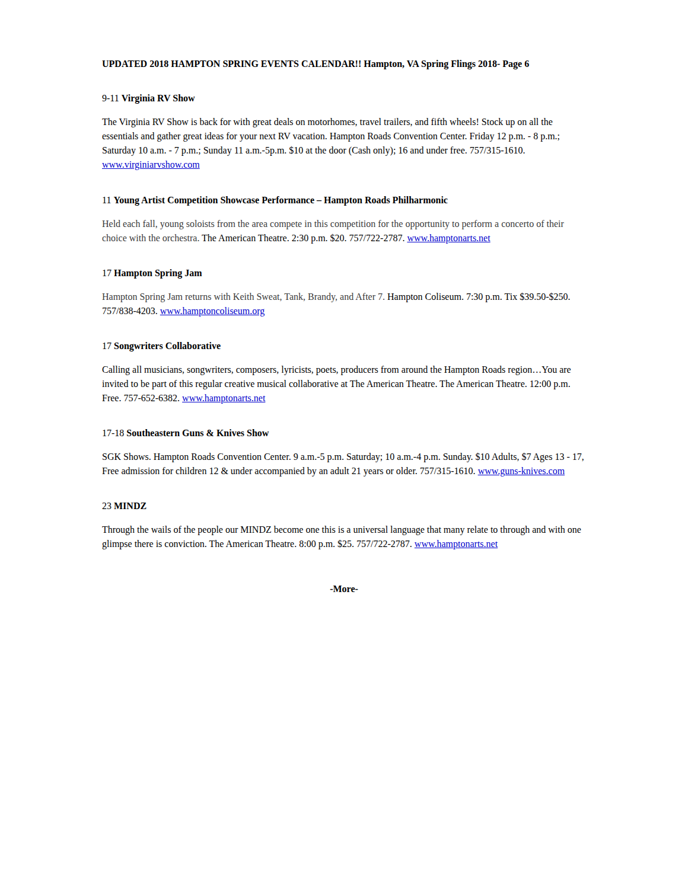UPDATED 2018 HAMPTON SPRING EVENTS CALENDAR!! Hampton, VA Spring Flings 2018- Page 6
9-11 Virginia RV Show
The Virginia RV Show is back for with great deals on motorhomes, travel trailers, and fifth wheels! Stock up on all the essentials and gather great ideas for your next RV vacation. Hampton Roads Convention Center. Friday 12 p.m. - 8 p.m.; Saturday 10 a.m. - 7 p.m.; Sunday 11 a.m.-5p.m. $10 at the door (Cash only); 16 and under free. 757/315-1610. www.virginiarvshow.com
11 Young Artist Competition Showcase Performance – Hampton Roads Philharmonic
Held each fall, young soloists from the area compete in this competition for the opportunity to perform a concerto of their choice with the orchestra. The American Theatre. 2:30 p.m. $20. 757/722-2787. www.hamptonarts.net
17 Hampton Spring Jam
Hampton Spring Jam returns with Keith Sweat, Tank, Brandy, and After 7. Hampton Coliseum. 7:30 p.m. Tix $39.50-$250. 757/838-4203. www.hamptoncoliseum.org
17 Songwriters Collaborative
Calling all musicians, songwriters, composers, lyricists, poets, producers from around the Hampton Roads region…You are invited to be part of this regular creative musical collaborative at The American Theatre. The American Theatre. 12:00 p.m. Free. 757-652-6382. www.hamptonarts.net
17-18 Southeastern Guns & Knives Show
SGK Shows. Hampton Roads Convention Center. 9 a.m.-5 p.m. Saturday; 10 a.m.-4 p.m. Sunday. $10 Adults, $7 Ages 13 - 17, Free admission for children 12 & under accompanied by an adult 21 years or older. 757/315-1610. www.guns-knives.com
23 MINDZ
Through the wails of the people our MINDZ become one this is a universal language that many relate to through and with one glimpse there is conviction. The American Theatre. 8:00 p.m. $25. 757/722-2787. www.hamptonarts.net
-More-